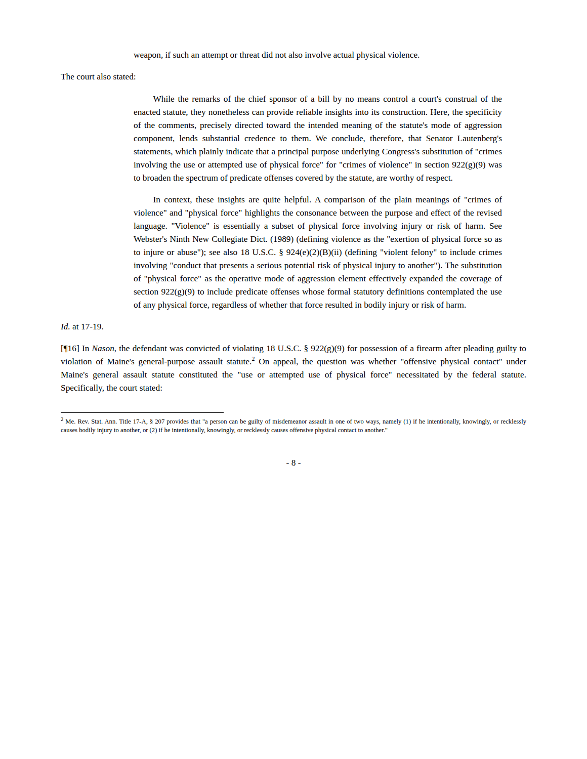weapon, if such an attempt or threat did not also involve actual physical violence.
The court also stated:
While the remarks of the chief sponsor of a bill by no means control a court's construal of the enacted statute, they nonetheless can provide reliable insights into its construction. Here, the specificity of the comments, precisely directed toward the intended meaning of the statute's mode of aggression component, lends substantial credence to them. We conclude, therefore, that Senator Lautenberg's statements, which plainly indicate that a principal purpose underlying Congress's substitution of "crimes involving the use or attempted use of physical force" for "crimes of violence" in section 922(g)(9) was to broaden the spectrum of predicate offenses covered by the statute, are worthy of respect.
In context, these insights are quite helpful. A comparison of the plain meanings of "crimes of violence" and "physical force" highlights the consonance between the purpose and effect of the revised language. "Violence" is essentially a subset of physical force involving injury or risk of harm. See Webster's Ninth New Collegiate Dict. (1989) (defining violence as the "exertion of physical force so as to injure or abuse"); see also 18 U.S.C. § 924(e)(2)(B)(ii) (defining "violent felony" to include crimes involving "conduct that presents a serious potential risk of physical injury to another"). The substitution of "physical force" as the operative mode of aggression element effectively expanded the coverage of section 922(g)(9) to include predicate offenses whose formal statutory definitions contemplated the use of any physical force, regardless of whether that force resulted in bodily injury or risk of harm.
Id. at 17-19.
[¶16] In Nason, the defendant was convicted of violating 18 U.S.C. § 922(g)(9) for possession of a firearm after pleading guilty to violation of Maine's general-purpose assault statute.2 On appeal, the question was whether "offensive physical contact" under Maine's general assault statute constituted the "use or attempted use of physical force" necessitated by the federal statute. Specifically, the court stated:
2 Me. Rev. Stat. Ann. Title 17-A, § 207 provides that "a person can be guilty of misdemeanor assault in one of two ways, namely (1) if he intentionally, knowingly, or recklessly causes bodily injury to another, or (2) if he intentionally, knowingly, or recklessly causes offensive physical contact to another."
- 8 -